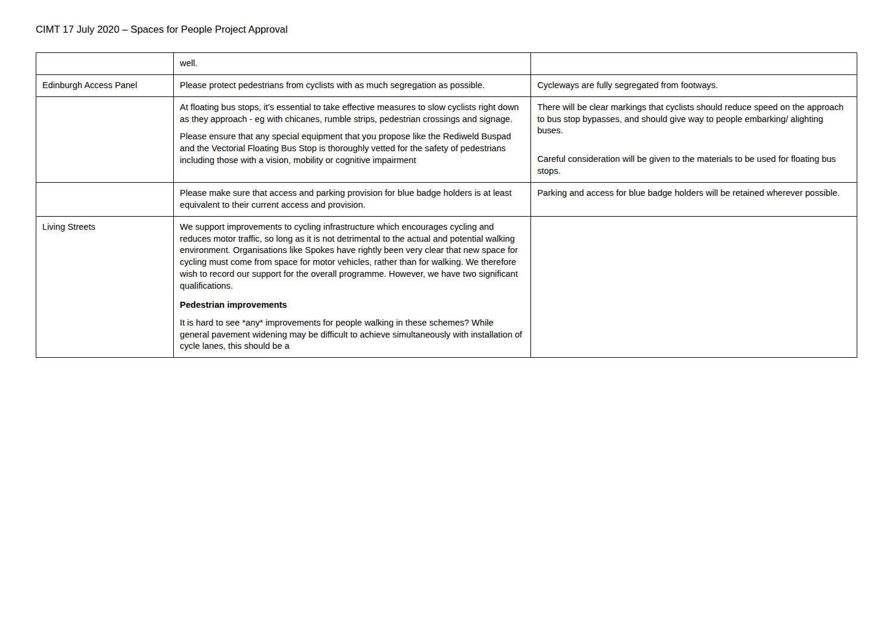CIMT 17 July 2020 – Spaces for People Project Approval
| | well. | |
| Edinburgh Access Panel | Please protect pedestrians from cyclists with as much segregation as possible. | Cycleways are fully segregated from footways. |
| | At floating bus stops, it's essential to take effective measures to slow cyclists right down as they approach - eg with chicanes, rumble strips, pedestrian crossings and signage. Please ensure that any special equipment that you propose like the Rediweld Buspad and the Vectorial Floating Bus Stop is thoroughly vetted for the safety of pedestrians including those with a vision, mobility or cognitive impairment | There will be clear markings that cyclists should reduce speed on the approach to bus stop bypasses, and should give way to people embarking/ alighting buses. Careful consideration will be given to the materials to be used for floating bus stops. |
| | Please make sure that access and parking provision for blue badge holders is at least equivalent to their current access and provision. | Parking and access for blue badge holders will be retained wherever possible. |
| Living Streets | We support improvements to cycling infrastructure which encourages cycling and reduces motor traffic, so long as it is not detrimental to the actual and potential walking environment. Organisations like Spokes have rightly been very clear that new space for cycling must come from space for motor vehicles, rather than for walking. We therefore wish to record our support for the overall programme. However, we have two significant qualifications. Pedestrian improvements It is hard to see *any* improvements for people walking in these schemes? While general pavement widening may be difficult to achieve simultaneously with installation of cycle lanes, this should be a | |